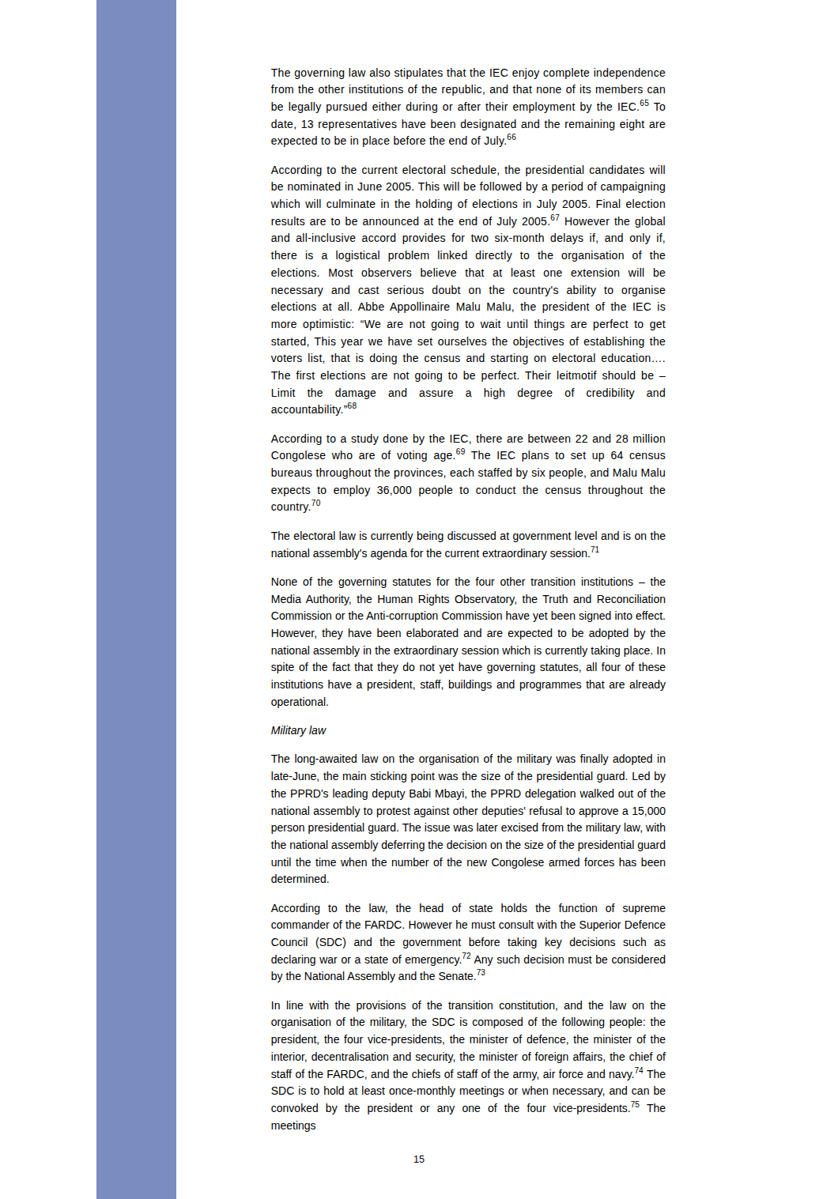The governing law also stipulates that the IEC enjoy complete independence from the other institutions of the republic, and that none of its members can be legally pursued either during or after their employment by the IEC.65 To date, 13 representatives have been designated and the remaining eight are expected to be in place before the end of July.66
According to the current electoral schedule, the presidential candidates will be nominated in June 2005. This will be followed by a period of campaigning which will culminate in the holding of elections in July 2005. Final election results are to be announced at the end of July 2005.67 However the global and all-inclusive accord provides for two six-month delays if, and only if, there is a logistical problem linked directly to the organisation of the elections. Most observers believe that at least one extension will be necessary and cast serious doubt on the country's ability to organise elections at all. Abbe Appollinaire Malu Malu, the president of the IEC is more optimistic: “We are not going to wait until things are perfect to get started, This year we have set ourselves the objectives of establishing the voters list, that is doing the census and starting on electoral education…. The first elections are not going to be perfect. Their leitmotif should be – Limit the damage and assure a high degree of credibility and accountability.”68
According to a study done by the IEC, there are between 22 and 28 million Congolese who are of voting age.69 The IEC plans to set up 64 census bureaus throughout the provinces, each staffed by six people, and Malu Malu expects to employ 36,000 people to conduct the census throughout the country.70
The electoral law is currently being discussed at government level and is on the national assembly's agenda for the current extraordinary session.71
None of the governing statutes for the four other transition institutions – the Media Authority, the Human Rights Observatory, the Truth and Reconciliation Commission or the Anti-corruption Commission have yet been signed into effect. However, they have been elaborated and are expected to be adopted by the national assembly in the extraordinary session which is currently taking place. In spite of the fact that they do not yet have governing statutes, all four of these institutions have a president, staff, buildings and programmes that are already operational.
Military law
The long-awaited law on the organisation of the military was finally adopted in late-June, the main sticking point was the size of the presidential guard. Led by the PPRD's leading deputy Babi Mbayi, the PPRD delegation walked out of the national assembly to protest against other deputies' refusal to approve a 15,000 person presidential guard. The issue was later excised from the military law, with the national assembly deferring the decision on the size of the presidential guard until the time when the number of the new Congolese armed forces has been determined.
According to the law, the head of state holds the function of supreme commander of the FARDC. However he must consult with the Superior Defence Council (SDC) and the government before taking key decisions such as declaring war or a state of emergency.72 Any such decision must be considered by the National Assembly and the Senate.73
In line with the provisions of the transition constitution, and the law on the organisation of the military, the SDC is composed of the following people: the president, the four vice-presidents, the minister of defence, the minister of the interior, decentralisation and security, the minister of foreign affairs, the chief of staff of the FARDC, and the chiefs of staff of the army, air force and navy.74 The SDC is to hold at least once-monthly meetings or when necessary, and can be convoked by the president or any one of the four vice-presidents.75 The meetings
15